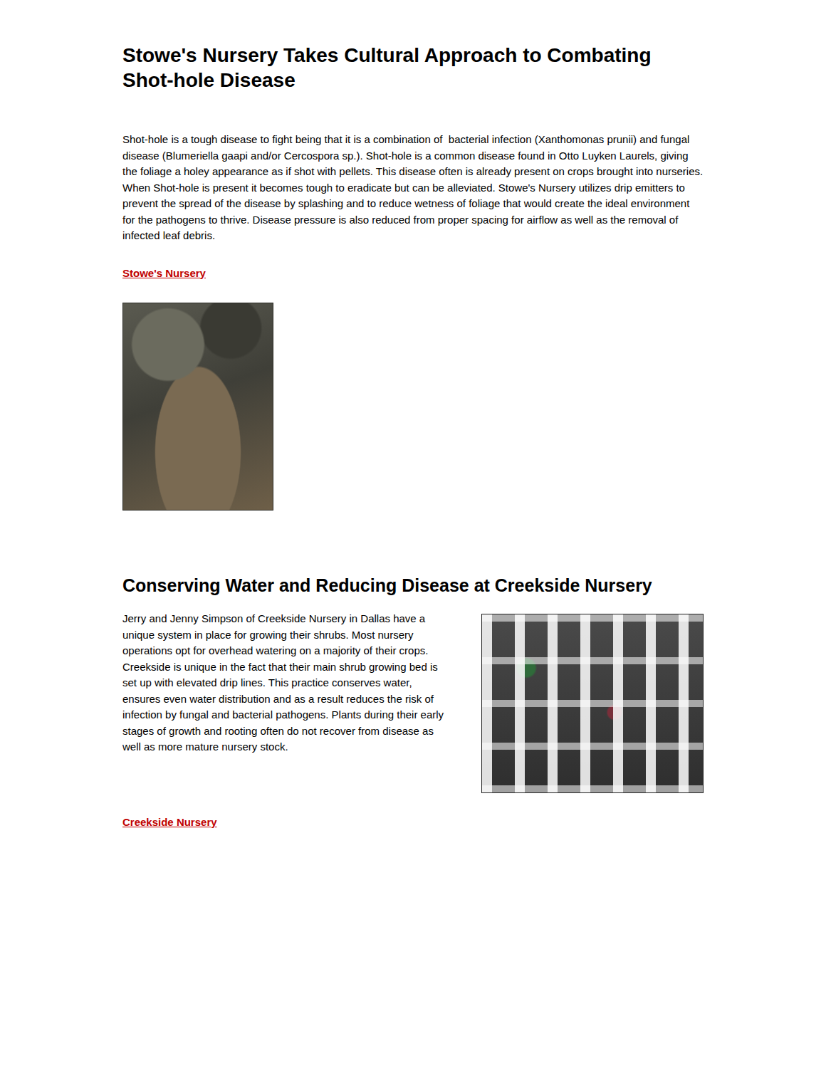Stowe's Nursery Takes Cultural Approach to Combating Shot-hole Disease
Shot-hole is a tough disease to fight being that it is a combination of bacterial infection (Xanthomonas prunii) and fungal disease (Blumeriella gaapi and/or Cercospora sp.). Shot-hole is a common disease found in Otto Luyken Laurels, giving the foliage a holey appearance as if shot with pellets. This disease often is already present on crops brought into nurseries. When Shot-hole is present it becomes tough to eradicate but can be alleviated. Stowe's Nursery utilizes drip emitters to prevent the spread of the disease by splashing and to reduce wetness of foliage that would create the ideal environment for the pathogens to thrive. Disease pressure is also reduced from proper spacing for airflow as well as the removal of infected leaf debris.
Stowe's Nursery
Conserving Water and Reducing Disease at Creekside Nursery
Jerry and Jenny Simpson of Creekside Nursery in Dallas have a unique system in place for growing their shrubs. Most nursery operations opt for overhead watering on a majority of their crops. Creekside is unique in the fact that their main shrub growing bed is set up with elevated drip lines. This practice conserves water, ensures even water distribution and as a result reduces the risk of infection by fungal and bacterial pathogens. Plants during their early stages of growth and rooting often do not recover from disease as well as more mature nursery stock.
Creekside Nursery